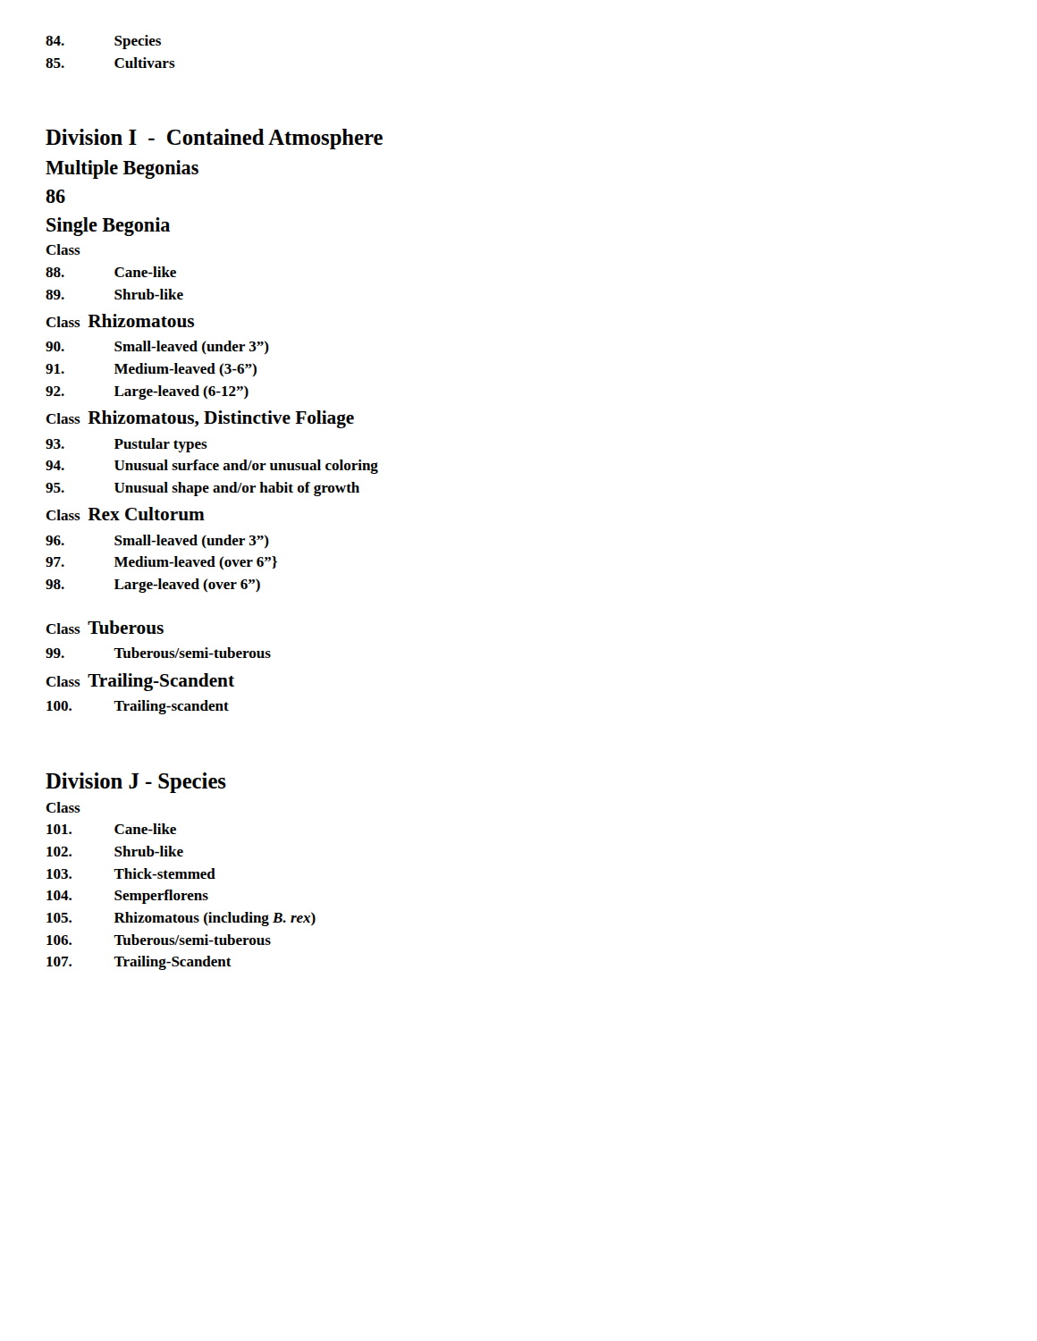84. Species
85. Cultivars
Division I - Contained Atmosphere
Multiple Begonias
86
Single Begonia
Class
88. Cane-like
89. Shrub-like
Class Rhizomatous
90. Small-leaved (under 3”)
91. Medium-leaved (3-6”)
92. Large-leaved (6-12”)
Class Rhizomatous, Distinctive Foliage
93. Pustular types
94. Unusual surface and/or unusual coloring
95. Unusual shape and/or habit of growth
Class Rex Cultorum
96. Small-leaved (under 3”)
97. Medium-leaved (over 6”}
98. Large-leaved (over 6”)
Class Tuberous
99. Tuberous/semi-tuberous
Class Trailing-Scandent
100. Trailing-scandent
Division J - Species
Class
101. Cane-like
102. Shrub-like
103. Thick-stemmed
104. Semperflorens
105. Rhizomatous (including B. rex)
106. Tuberous/semi-tuberous
107. Trailing-Scandent